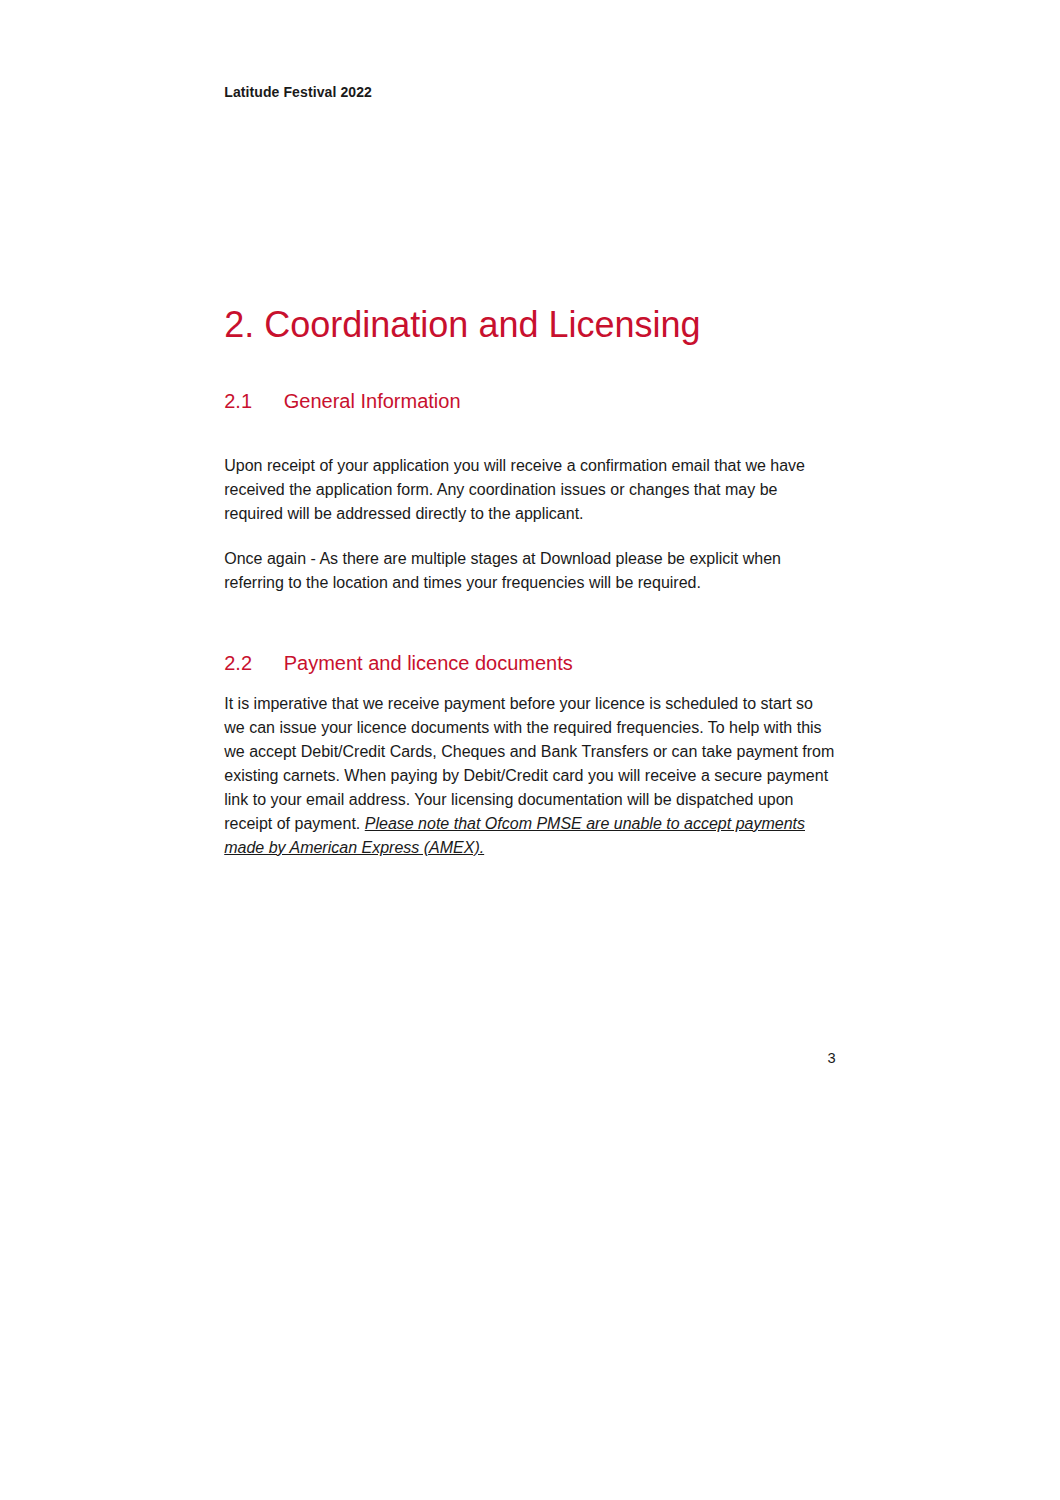Latitude Festival 2022
2. Coordination and Licensing
2.1 General Information
Upon receipt of your application you will receive a confirmation email that we have received the application form. Any coordination issues or changes that may be required will be addressed directly to the applicant.
Once again - As there are multiple stages at Download please be explicit when referring to the location and times your frequencies will be required.
2.2 Payment and licence documents
It is imperative that we receive payment before your licence is scheduled to start so we can issue your licence documents with the required frequencies. To help with this we accept Debit/Credit Cards, Cheques and Bank Transfers or can take payment from existing carnets. When paying by Debit/Credit card you will receive a secure payment link to your email address. Your licensing documentation will be dispatched upon receipt of payment. Please note that Ofcom PMSE are unable to accept payments made by American Express (AMEX).
3